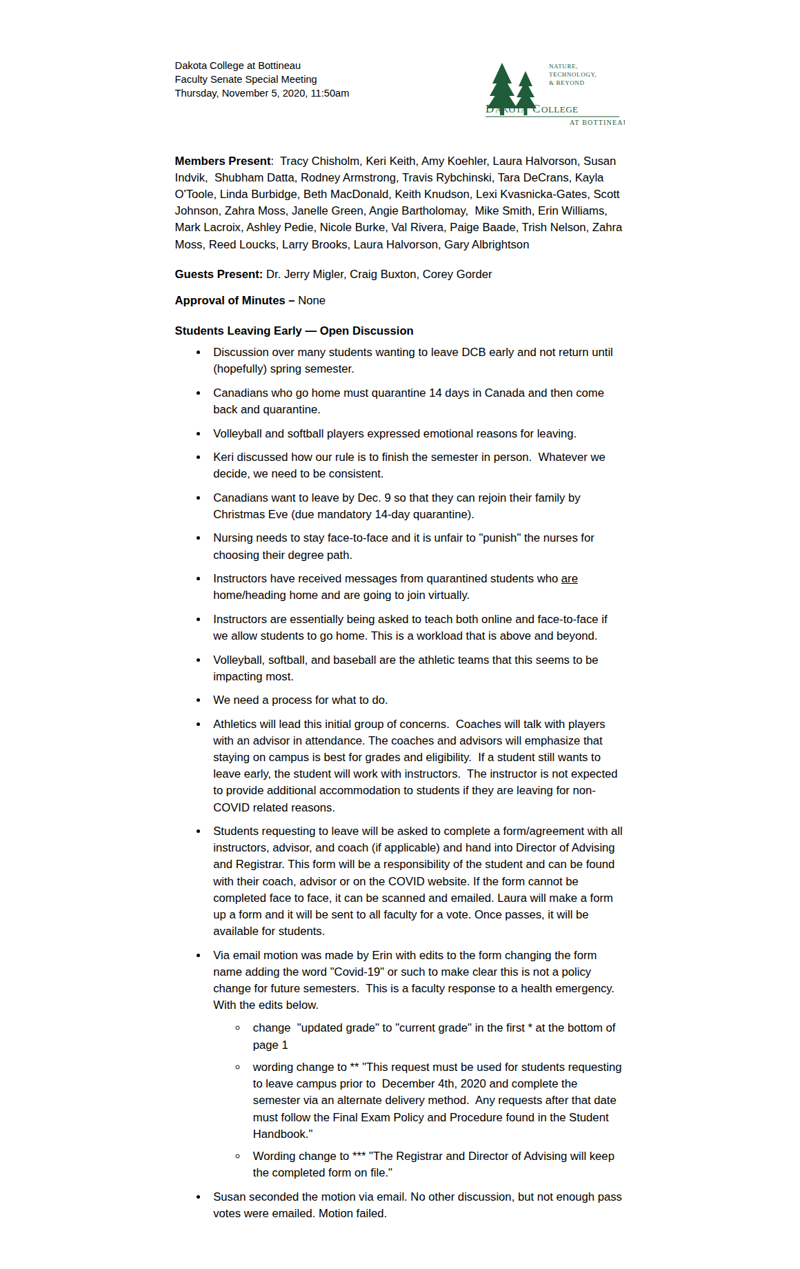Dakota College at Bottineau
Faculty Senate Special Meeting
Thursday, November 5, 2020, 11:50am
Dakota College at Bottineau — Nature, Technology, & Beyond NATURE, TECHNOLOGY, & BEYOND D AKOTA C OLLEGE AT BOTTINEAU
Members Present: Tracy Chisholm, Keri Keith, Amy Koehler, Laura Halvorson, Susan Indvik, Shubham Datta, Rodney Armstrong, Travis Rybchinski, Tara DeCrans, Kayla O'Toole, Linda Burbidge, Beth MacDonald, Keith Knudson, Lexi Kvasnicka-Gates, Scott Johnson, Zahra Moss, Janelle Green, Angie Bartholomay, Mike Smith, Erin Williams, Mark Lacroix, Ashley Pedie, Nicole Burke, Val Rivera, Paige Baade, Trish Nelson, Zahra Moss, Reed Loucks, Larry Brooks, Laura Halvorson, Gary Albrightson
Guests Present: Dr. Jerry Migler, Craig Buxton, Corey Gorder
Approval of Minutes – None
Students Leaving Early — Open Discussion
Discussion over many students wanting to leave DCB early and not return until (hopefully) spring semester.
Canadians who go home must quarantine 14 days in Canada and then come back and quarantine.
Volleyball and softball players expressed emotional reasons for leaving.
Keri discussed how our rule is to finish the semester in person. Whatever we decide, we need to be consistent.
Canadians want to leave by Dec. 9 so that they can rejoin their family by Christmas Eve (due mandatory 14-day quarantine).
Nursing needs to stay face-to-face and it is unfair to "punish" the nurses for choosing their degree path.
Instructors have received messages from quarantined students who are home/heading home and are going to join virtually.
Instructors are essentially being asked to teach both online and face-to-face if we allow students to go home. This is a workload that is above and beyond.
Volleyball, softball, and baseball are the athletic teams that this seems to be impacting most.
We need a process for what to do.
Athletics will lead this initial group of concerns. Coaches will talk with players with an advisor in attendance. The coaches and advisors will emphasize that staying on campus is best for grades and eligibility. If a student still wants to leave early, the student will work with instructors. The instructor is not expected to provide additional accommodation to students if they are leaving for non-COVID related reasons.
Students requesting to leave will be asked to complete a form/agreement with all instructors, advisor, and coach (if applicable) and hand into Director of Advising and Registrar. This form will be a responsibility of the student and can be found with their coach, advisor or on the COVID website. If the form cannot be completed face to face, it can be scanned and emailed. Laura will make a form up a form and it will be sent to all faculty for a vote. Once passes, it will be available for students.
Via email motion was made by Erin with edits to the form changing the form name adding the word "Covid-19" or such to make clear this is not a policy change for future semesters. This is a faculty response to a health emergency. With the edits below.
change "updated grade" to "current grade" in the first * at the bottom of page 1
wording change to ** "This request must be used for students requesting to leave campus prior to December 4th, 2020 and complete the semester via an alternate delivery method. Any requests after that date must follow the Final Exam Policy and Procedure found in the Student Handbook."
Wording change to *** "The Registrar and Director of Advising will keep the completed form on file."
Susan seconded the motion via email. No other discussion, but not enough pass votes were emailed. Motion failed.